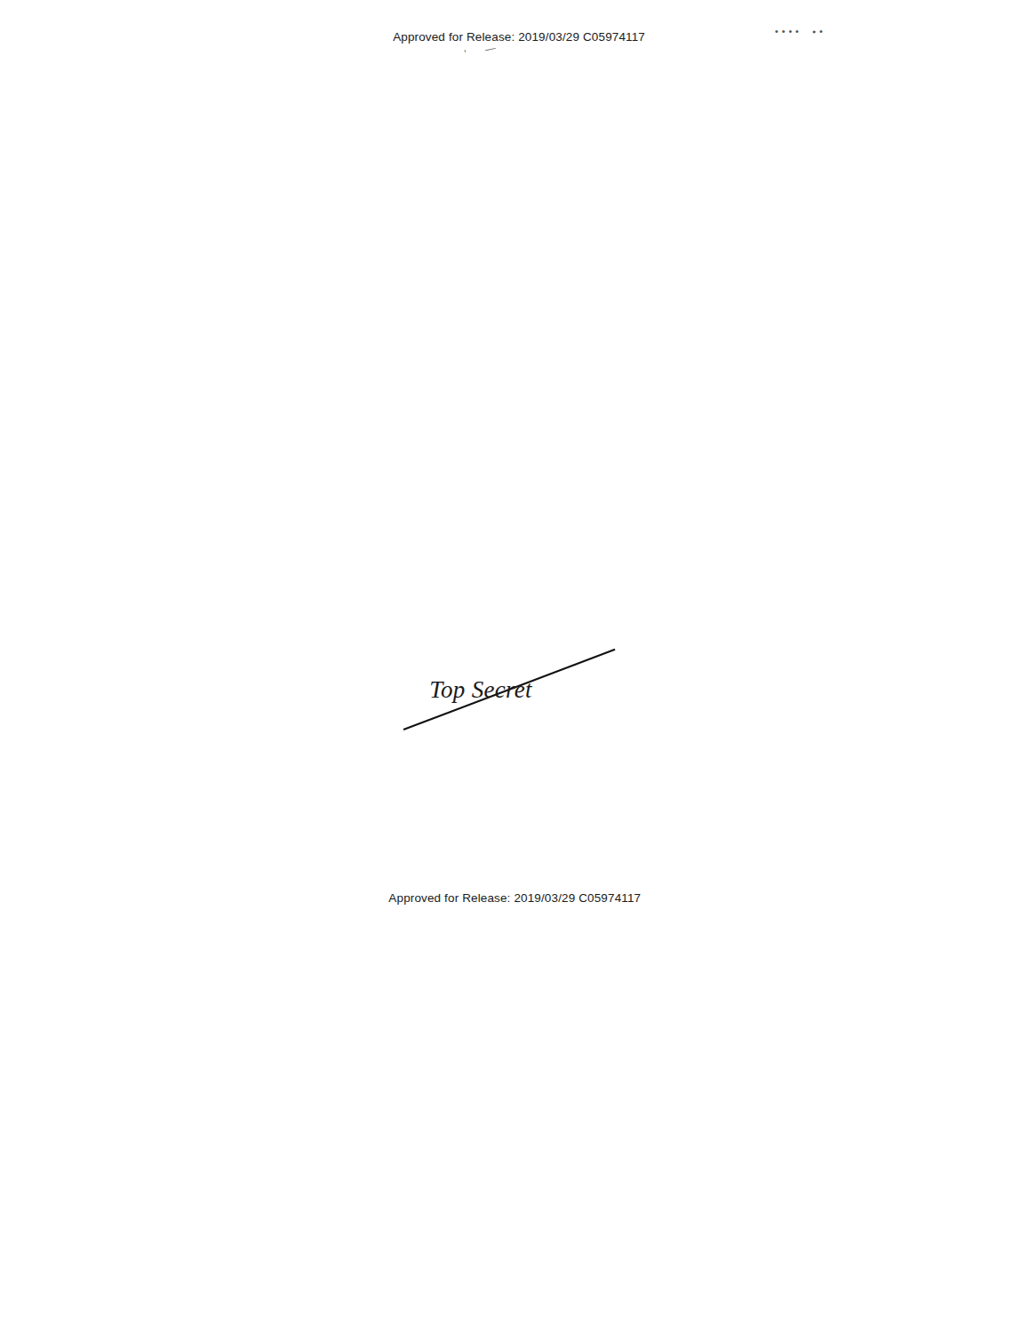••••••
Approved for Release: 2019/03/29 C05974117
’—
Top Secret
Approved for Release: 2019/03/29 C05974117